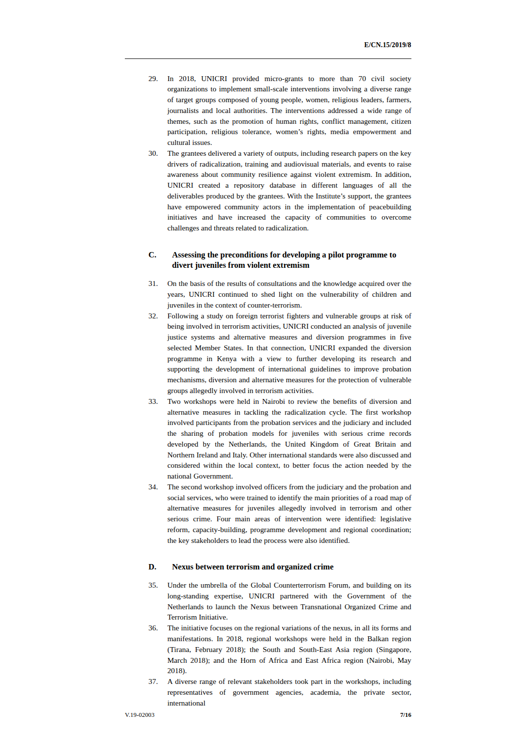E/CN.15/2019/8
29.
In 2018, UNICRI provided micro-grants to more than 70 civil society organizations to implement small-scale interventions involving a diverse range of target groups composed of young people, women, religious leaders, farmers, journalists and local authorities. The interventions addressed a wide range of themes, such as the promotion of human rights, conflict management, citizen participation, religious tolerance, women’s rights, media empowerment and cultural issues.
30.
The grantees delivered a variety of outputs, including research papers on the key drivers of radicalization, training and audiovisual materials, and events to raise awareness about community resilience against violent extremism. In addition, UNICRI created a repository database in different languages of all the deliverables produced by the grantees. With the Institute’s support, the grantees have empowered community actors in the implementation of peacebuilding initiatives and have increased the capacity of communities to overcome challenges and threats related to radicalization.
C. Assessing the preconditions for developing a pilot programme to divert juveniles from violent extremism
31.
On the basis of the results of consultations and the knowledge acquired over the years, UNICRI continued to shed light on the vulnerability of children and juveniles in the context of counter-terrorism.
32.
Following a study on foreign terrorist fighters and vulnerable groups at risk of being involved in terrorism activities, UNICRI conducted an analysis of juvenile justice systems and alternative measures and diversion programmes in five selected Member States. In that connection, UNICRI expanded the diversion programme in Kenya with a view to further developing its research and supporting the development of international guidelines to improve probation mechanisms, diversion and alternative measures for the protection of vulnerable groups allegedly involved in terrorism activities.
33.
Two workshops were held in Nairobi to review the benefits of diversion and alternative measures in tackling the radicalization cycle. The first workshop involved participants from the probation services and the judiciary and included the sharing of probation models for juveniles with serious crime records developed by the Netherlands, the United Kingdom of Great Britain and Northern Ireland and Italy. Other international standards were also discussed and considered within the local context, to better focus the action needed by the national Government.
34.
The second workshop involved officers from the judiciary and the probation and social services, who were trained to identify the main priorities of a road map of alternative measures for juveniles allegedly involved in terrorism and other serious crime. Four main areas of intervention were identified: legislative reform, capacity-building, programme development and regional coordination; the key stakeholders to lead the process were also identified.
D. Nexus between terrorism and organized crime
35.
Under the umbrella of the Global Counterterrorism Forum, and building on its long-standing expertise, UNICRI partnered with the Government of the Netherlands to launch the Nexus between Transnational Organized Crime and Terrorism Initiative.
36.
The initiative focuses on the regional variations of the nexus, in all its forms and manifestations. In 2018, regional workshops were held in the Balkan region (Tirana, February 2018); the South and South-East Asia region (Singapore, March 2018); and the Horn of Africa and East Africa region (Nairobi, May 2018).
37.
A diverse range of relevant stakeholders took part in the workshops, including representatives of government agencies, academia, the private sector, international
V.19-02003
7/16